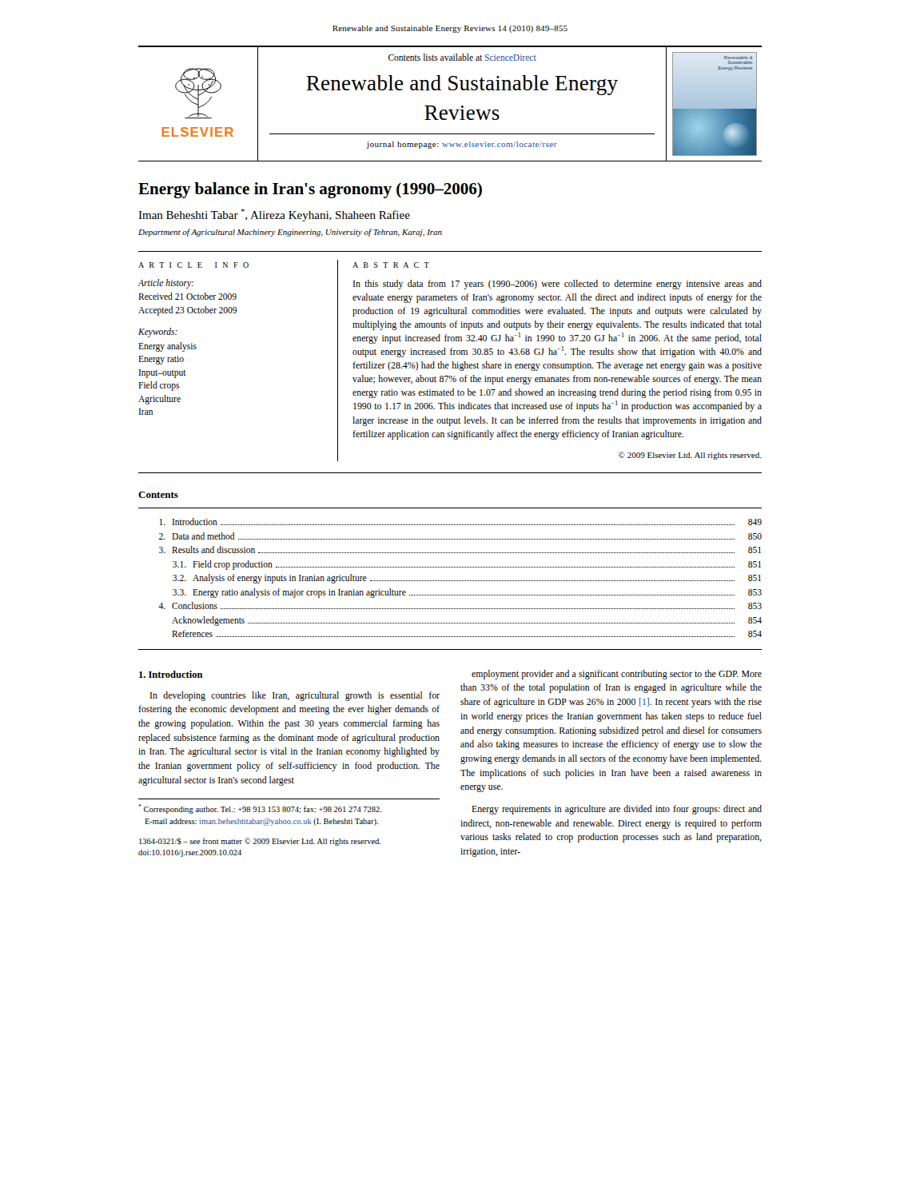Renewable and Sustainable Energy Reviews 14 (2010) 849–855
ELSEVIER
Contents lists available at ScienceDirect
Renewable and Sustainable Energy Reviews
journal homepage: www.elsevier.com/locate/rser
Renewable &
Sustainable
Energy Reviews
Energy balance in Iran's agronomy (1990–2006)
Iman Beheshti Tabar *, Alireza Keyhani, Shaheen Rafiee
Department of Agricultural Machinery Engineering, University of Tehran, Karaj, Iran
A R T I C L E I N F O
Article history:
Received 21 October 2009
Accepted 23 October 2009
Keywords:
Energy analysis
Energy ratio
Input–output
Field crops
Agriculture
Iran
A B S T R A C T
In this study data from 17 years (1990–2006) were collected to determine energy intensive areas and evaluate energy parameters of Iran's agronomy sector. All the direct and indirect inputs of energy for the production of 19 agricultural commodities were evaluated. The inputs and outputs were calculated by multiplying the amounts of inputs and outputs by their energy equivalents. The results indicated that total energy input increased from 32.40 GJ ha−1 in 1990 to 37.20 GJ ha−1 in 2006. At the same period, total output energy increased from 30.85 to 43.68 GJ ha−1. The results show that irrigation with 40.0% and fertilizer (28.4%) had the highest share in energy consumption. The average net energy gain was a positive value; however, about 87% of the input energy emanates from non-renewable sources of energy. The mean energy ratio was estimated to be 1.07 and showed an increasing trend during the period rising from 0.95 in 1990 to 1.17 in 2006. This indicates that increased use of inputs ha−1 in production was accompanied by a larger increase in the output levels. It can be inferred from the results that improvements in irrigation and fertilizer application can significantly affect the energy efficiency of Iranian agriculture.
© 2009 Elsevier Ltd. All rights reserved.
Contents
1.
Introduction
849
2.
Data and method
850
3.
Results and discussion
851
3.1.
Field crop production
851
3.2.
Analysis of energy inputs in Iranian agriculture
851
3.3.
Energy ratio analysis of major crops in Iranian agriculture
853
4.
Conclusions
853
Acknowledgements
854
References
854
1. Introduction
In developing countries like Iran, agricultural growth is essential for fostering the economic development and meeting the ever higher demands of the growing population. Within the past 30 years commercial farming has replaced subsistence farming as the dominant mode of agricultural production in Iran. The agricultural sector is vital in the Iranian economy highlighted by the Iranian government policy of self-sufficiency in food production. The agricultural sector is Iran's second largest
* Corresponding author. Tel.: +98 913 153 8074; fax: +98 261 274 7282.
E-mail address: iman.beheshtitabar@yahoo.co.uk (I. Beheshti Tabar).
1364-0321/$ – see front matter © 2009 Elsevier Ltd. All rights reserved.
doi:10.1016/j.rser.2009.10.024
employment provider and a significant contributing sector to the GDP. More than 33% of the total population of Iran is engaged in agriculture while the share of agriculture in GDP was 26% in 2000 [1]. In recent years with the rise in world energy prices the Iranian government has taken steps to reduce fuel and energy consumption. Rationing subsidized petrol and diesel for consumers and also taking measures to increase the efficiency of energy use to slow the growing energy demands in all sectors of the economy have been implemented. The implications of such policies in Iran have been a raised awareness in energy use.
Energy requirements in agriculture are divided into four groups: direct and indirect, non-renewable and renewable. Direct energy is required to perform various tasks related to crop production processes such as land preparation, irrigation, inter-